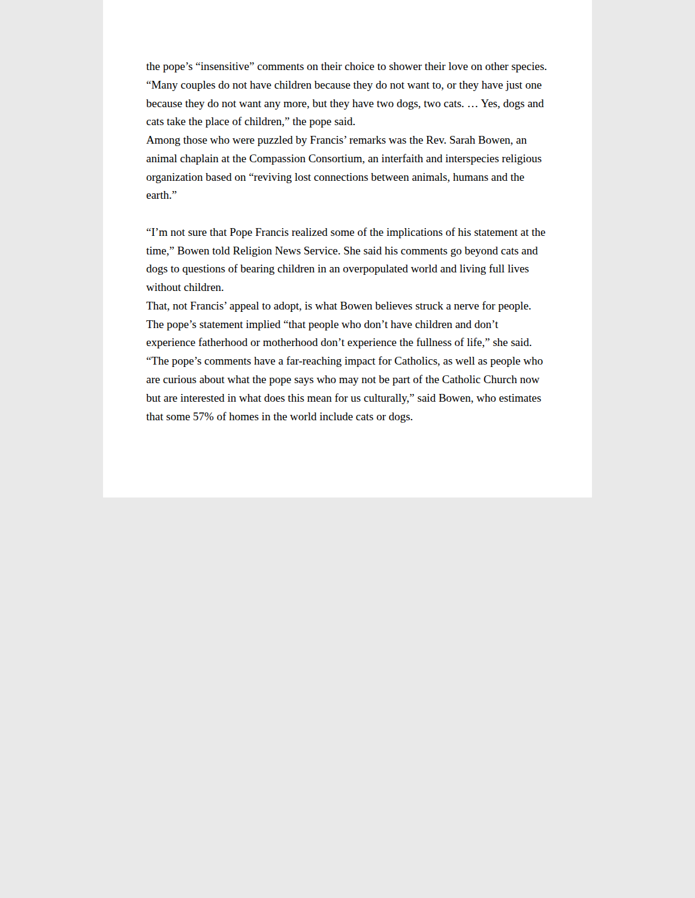the pope’s “insensitive” comments on their choice to shower their love on other species.
“Many couples do not have children because they do not want to, or they have just one because they do not want any more, but they have two dogs, two cats. … Yes, dogs and cats take the place of children,” the pope said.
Among those who were puzzled by Francis’ remarks was the Rev. Sarah Bowen, an animal chaplain at the Compassion Consortium, an interfaith and interspecies religious organization based on “reviving lost connections between animals, humans and the earth.”
“I’m not sure that Pope Francis realized some of the implications of his statement at the time,” Bowen told Religion News Service. She said his comments go beyond cats and dogs to questions of bearing children in an overpopulated world and living full lives without children.
That, not Francis’ appeal to adopt, is what Bowen believes struck a nerve for people. The pope’s statement implied “that people who don’t have children and don’t experience fatherhood or motherhood don’t experience the fullness of life,” she said.
“The pope’s comments have a far-reaching impact for Catholics, as well as people who are curious about what the pope says who may not be part of the Catholic Church now but are interested in what does this mean for us culturally,” said Bowen, who estimates that some 57% of homes in the world include cats or dogs.